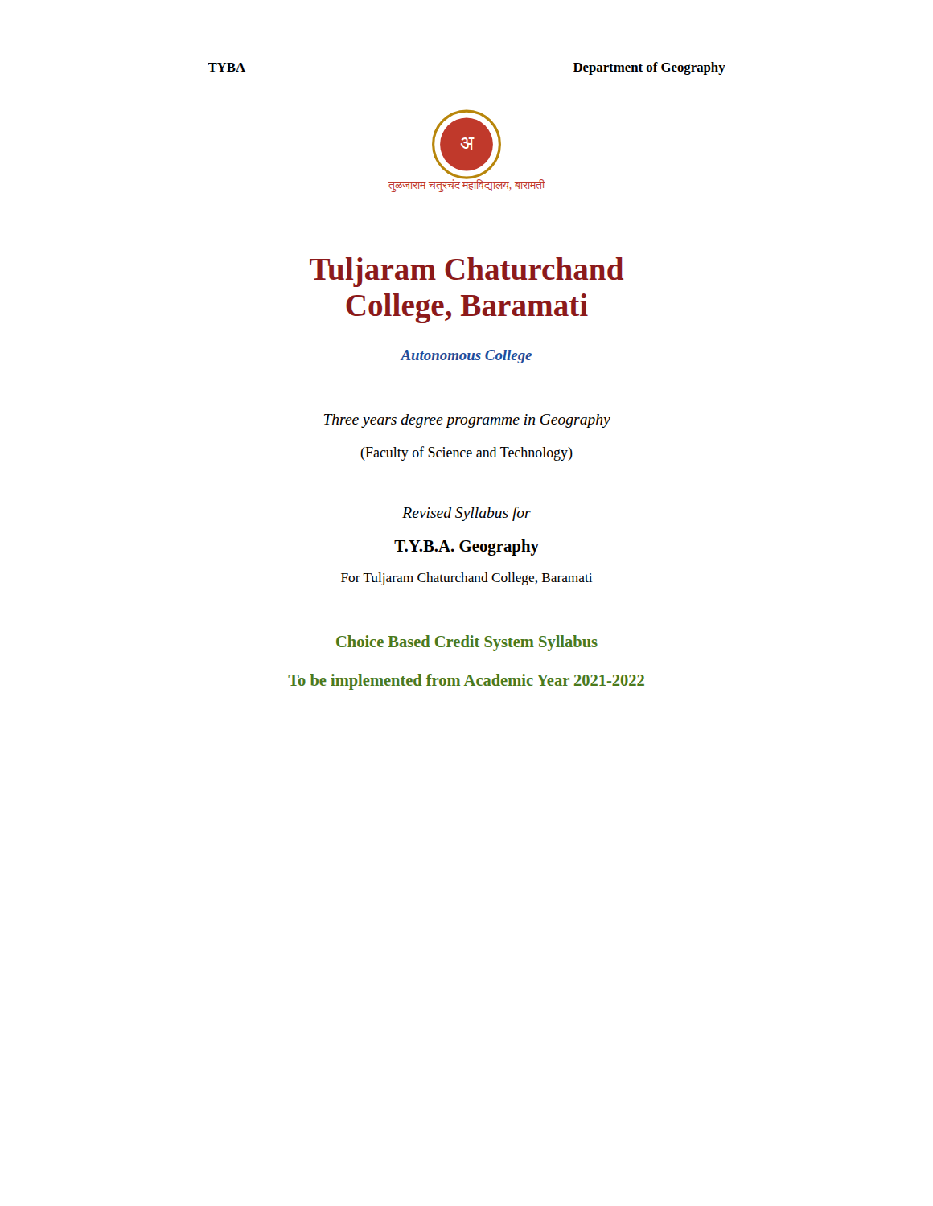TYBA Department of Geography
Tuljaram Chaturchand
College, Baramati
Autonomous College
Three years degree programme in Geography
(Faculty of Science and Technology)
Revised Syllabus for
T.Y.B.A. Geography
For Tuljaram Chaturchand College, Baramati
Choice Based Credit System Syllabus
To be implemented from Academic Year 2021-2022